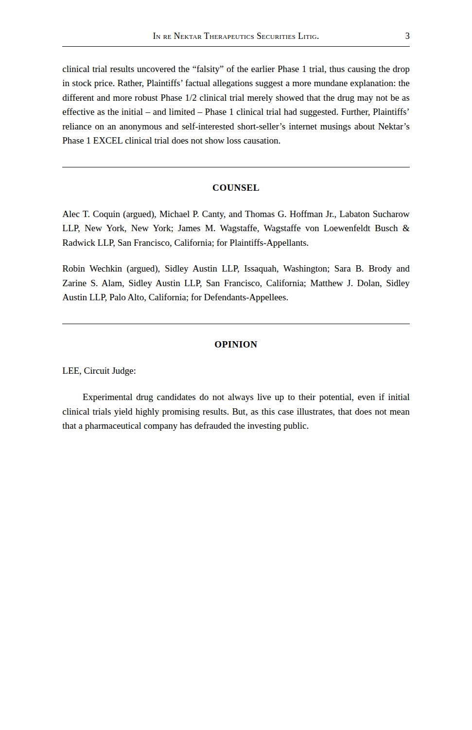In re Nektar Therapeutics Securities Litig. 3
clinical trial results uncovered the “falsity” of the earlier Phase 1 trial, thus causing the drop in stock price. Rather, Plaintiffs’ factual allegations suggest a more mundane explanation: the different and more robust Phase 1/2 clinical trial merely showed that the drug may not be as effective as the initial – and limited – Phase 1 clinical trial had suggested. Further, Plaintiffs’ reliance on an anonymous and self-interested short-seller’s internet musings about Nektar’s Phase 1 EXCEL clinical trial does not show loss causation.
Counsel
Alec T. Coquin (argued), Michael P. Canty, and Thomas G. Hoffman Jr., Labaton Sucharow LLP, New York, New York; James M. Wagstaffe, Wagstaffe von Loewenfeldt Busch & Radwick LLP, San Francisco, California; for Plaintiffs-Appellants.
Robin Wechkin (argued), Sidley Austin LLP, Issaquah, Washington; Sara B. Brody and Zarine S. Alam, Sidley Austin LLP, San Francisco, California; Matthew J. Dolan, Sidley Austin LLP, Palo Alto, California; for Defendants-Appellees.
Opinion
LEE, Circuit Judge:
Experimental drug candidates do not always live up to their potential, even if initial clinical trials yield highly promising results. But, as this case illustrates, that does not mean that a pharmaceutical company has defrauded the investing public.